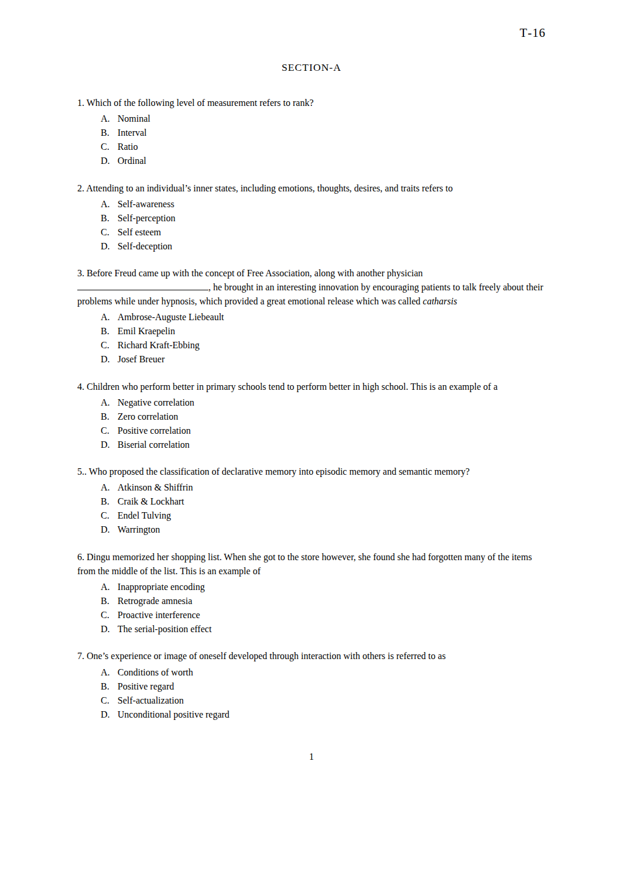T‑16
SECTION-A
1. Which of the following level of measurement refers to rank?
A. Nominal
B. Interval
C. Ratio
D. Ordinal
2. Attending to an individual’s inner states, including emotions, thoughts, desires, and traits refers to
A. Self-awareness
B. Self-perception
C. Self esteem
D. Self-deception
3. Before Freud came up with the concept of Free Association, along with another physician , he brought in an interesting innovation by encouraging patients to talk freely about their problems while under hypnosis, which provided a great emotional release which was called catharsis
A. Ambrose-Auguste Liebeault
B. Emil Kraepelin
C. Richard Kraft-Ebbing
D. Josef Breuer
4. Children who perform better in primary schools tend to perform better in high school. This is an example of a
A. Negative correlation
B. Zero correlation
C. Positive correlation
D. Biserial correlation
5.. Who proposed the classification of declarative memory into episodic memory and semantic memory?
A. Atkinson & Shiffrin
B. Craik & Lockhart
C. Endel Tulving
D. Warrington
6. Dingu memorized her shopping list. When she got to the store however, she found she had forgotten many of the items from the middle of the list. This is an example of
A. Inappropriate encoding
B. Retrograde amnesia
C. Proactive interference
D. The serial-position effect
7. One’s experience or image of oneself developed through interaction with others is referred to as
A. Conditions of worth
B. Positive regard
C. Self-actualization
D. Unconditional positive regard
1